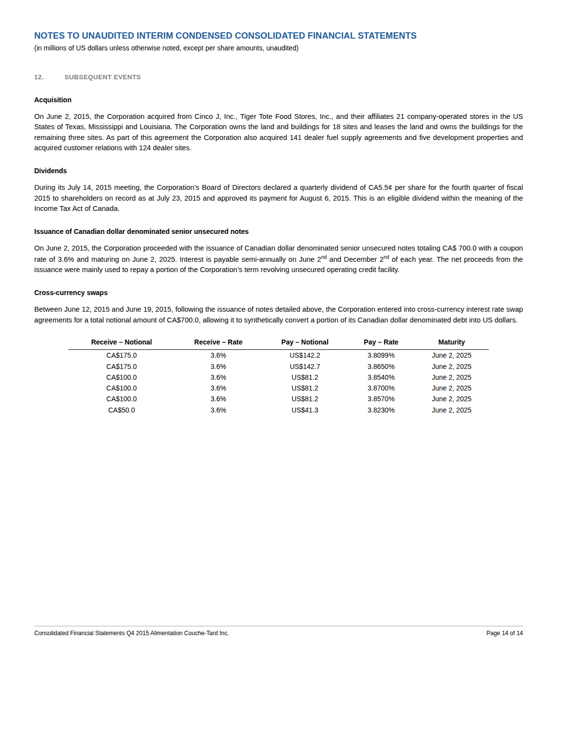NOTES TO UNAUDITED INTERIM CONDENSED CONSOLIDATED FINANCIAL STATEMENTS
(in millions of US dollars unless otherwise noted, except per share amounts, unaudited)
12. SUBSEQUENT EVENTS
Acquisition
On June 2, 2015, the Corporation acquired from Cinco J, Inc., Tiger Tote Food Stores, Inc., and their affiliates 21 company-operated stores in the US States of Texas, Mississippi and Louisiana. The Corporation owns the land and buildings for 18 sites and leases the land and owns the buildings for the remaining three sites. As part of this agreement the Corporation also acquired 141 dealer fuel supply agreements and five development properties and acquired customer relations with 124 dealer sites.
Dividends
During its July 14, 2015 meeting, the Corporation’s Board of Directors declared a quarterly dividend of CA5.5¢ per share for the fourth quarter of fiscal 2015 to shareholders on record as at July 23, 2015 and approved its payment for August 6, 2015. This is an eligible dividend within the meaning of the Income Tax Act of Canada.
Issuance of Canadian dollar denominated senior unsecured notes
On June 2, 2015, the Corporation proceeded with the issuance of Canadian dollar denominated senior unsecured notes totaling CA$ 700.0 with a coupon rate of 3.6% and maturing on June 2, 2025. Interest is payable semi-annually on June 2nd and December 2nd of each year. The net proceeds from the issuance were mainly used to repay a portion of the Corporation’s term revolving unsecured operating credit facility.
Cross-currency swaps
Between June 12, 2015 and June 19, 2015, following the issuance of notes detailed above, the Corporation entered into cross-currency interest rate swap agreements for a total notional amount of CA$700.0, allowing it to synthetically convert a portion of its Canadian dollar denominated debt into US dollars.
| Receive – Notional | Receive – Rate | Pay – Notional | Pay – Rate | Maturity |
| --- | --- | --- | --- | --- |
| CA$175.0 | 3.6% | US$142.2 | 3.8099% | June 2, 2025 |
| CA$175.0 | 3.6% | US$142.7 | 3.8650% | June 2, 2025 |
| CA$100.0 | 3.6% | US$81.2 | 3.8540% | June 2, 2025 |
| CA$100.0 | 3.6% | US$81.2 | 3.8700% | June 2, 2025 |
| CA$100.0 | 3.6% | US$81.2 | 3.8570% | June 2, 2025 |
| CA$50.0 | 3.6% | US$41.3 | 3.8230% | June 2, 2025 |
Consolidated Financial Statements Q4 2015 Alimentation Couche-Tard Inc. Page 14 of 14